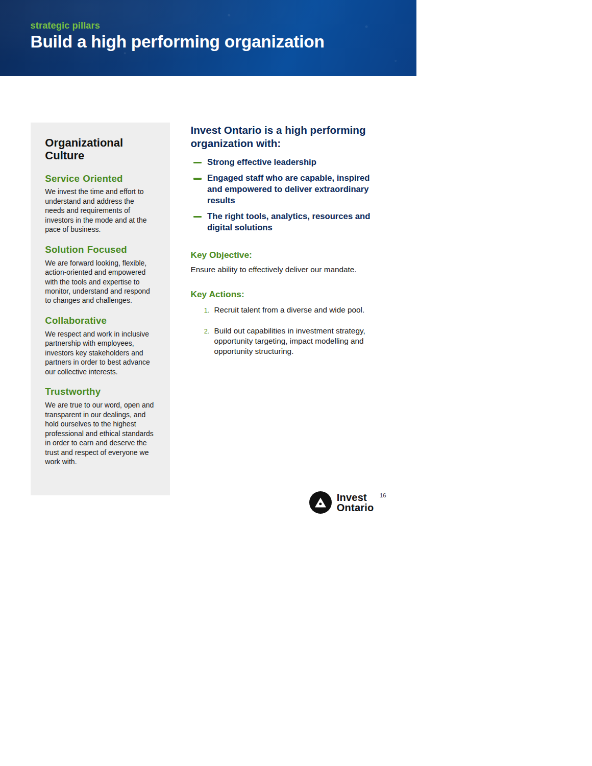strategic pillars
Build a high performing organization
Organizational
Culture
Service Oriented
We invest the time and effort to understand and address the needs and requirements of investors in the mode and at the pace of business.
Solution Focused
We are forward looking, flexible, action-oriented and empowered with the tools and expertise to monitor, understand and respond to changes and challenges.
Collaborative
We respect and work in inclusive partnership with employees, investors key stakeholders and partners in order to best advance our collective interests.
Trustworthy
We are true to our word, open and transparent in our dealings, and hold ourselves to the highest professional and ethical standards in order to earn and deserve the trust and respect of everyone we work with.
Invest Ontario is a high performing
organization with:
Strong effective leadership
Engaged staff who are capable, inspired and empowered to deliver extraordinary results
The right tools, analytics, resources and digital solutions
Key Objective:
Ensure ability to effectively deliver our mandate.
Key Actions:
Recruit talent from a diverse and wide pool.
Build out capabilities in investment strategy, opportunity targeting, impact modelling and opportunity structuring.
Invest
Ontario
16